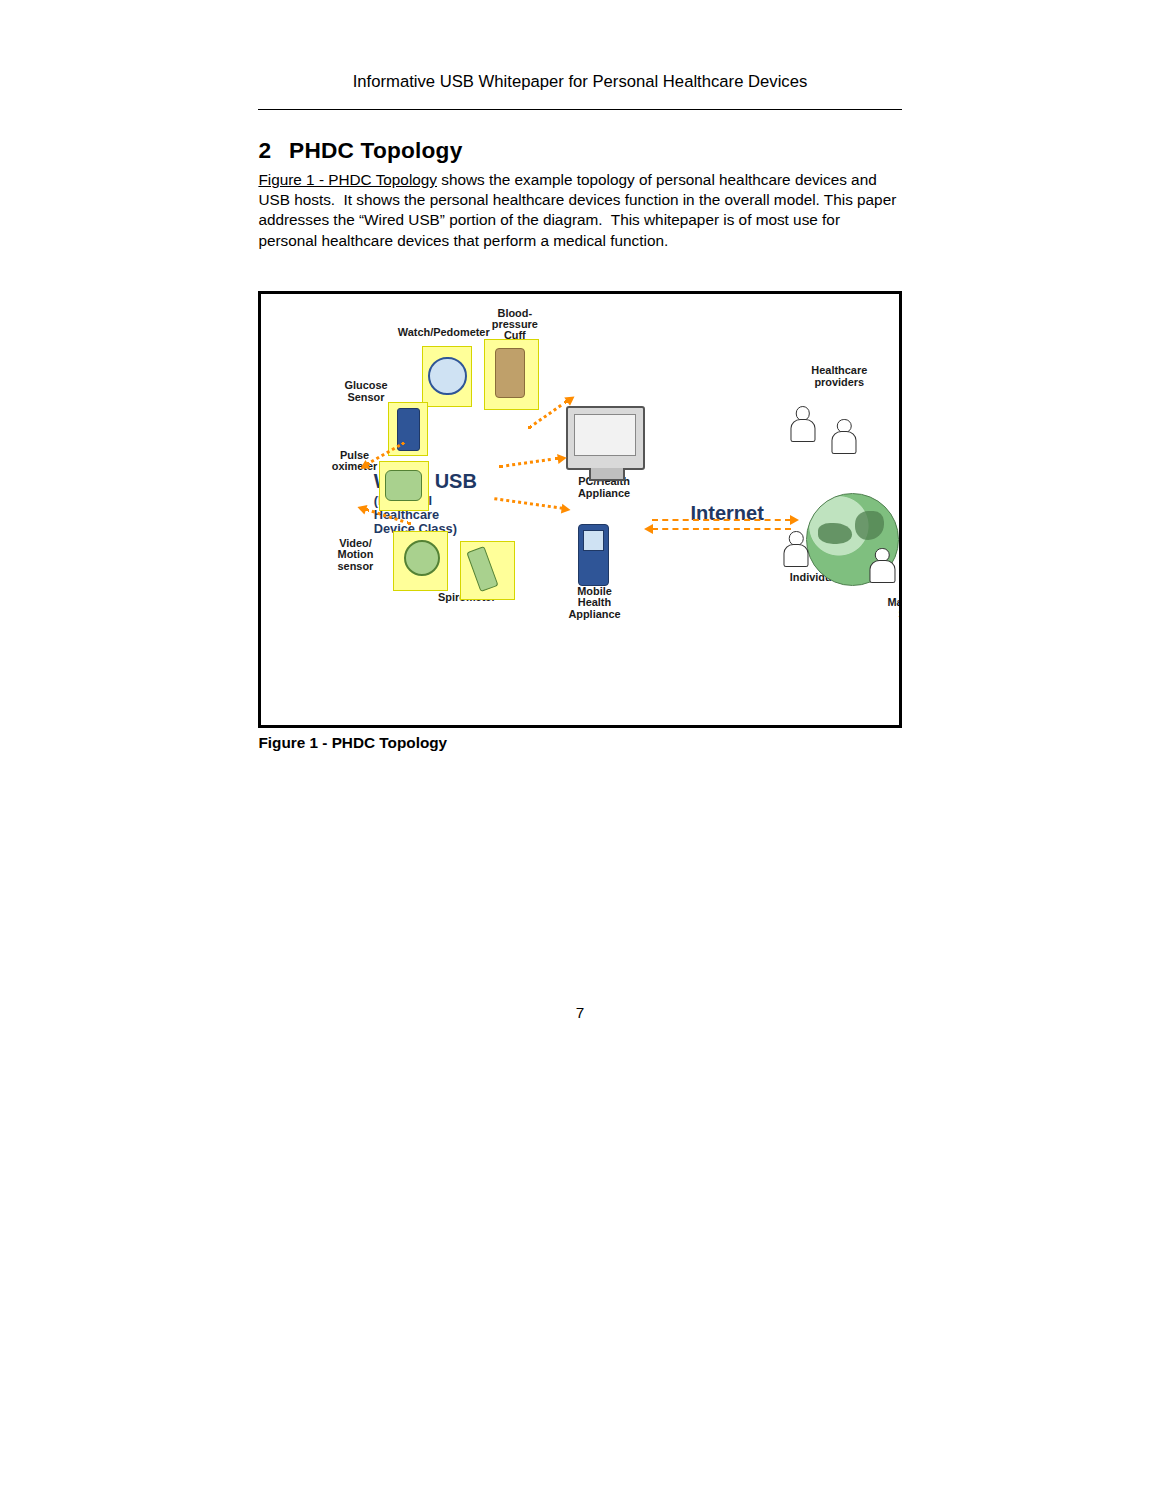Informative USB Whitepaper for Personal Healthcare Devices
2 PHDC Topology
Figure 1 - PHDC Topology shows the example topology of personal healthcare devices and USB hosts. It shows the personal healthcare devices function in the overall model. This paper addresses the “Wired USB” portion of the diagram. This whitepaper is of most use for personal healthcare devices that perform a medical function.
Blood-
pressure
Cuff
Watch/Pedometer
Glucose
Sensor
Pulse
oximeter
Video/
Motion
sensor
Spirometer
PC/Health
Appliance
Mobile
Health
Appliance
Healthcare
providers
Loved ones
Individual
Disease
Management
Services
Wired USB (Personal
Healthcare
Device Class)
Internet
Figure 1 - PHDC Topology
7